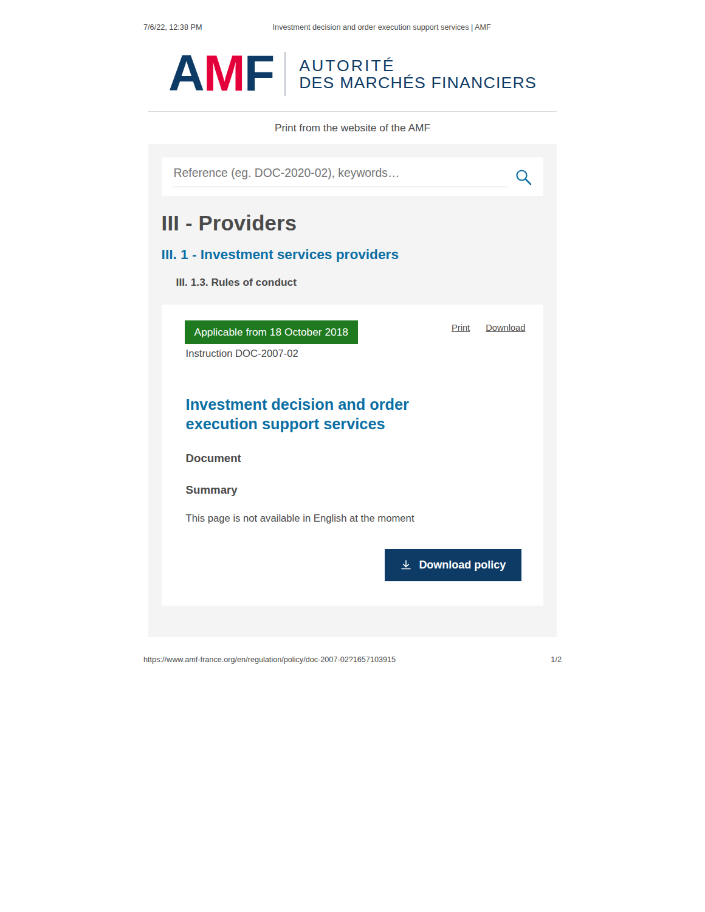7/6/22, 12:38 PM Investment decision and order execution support services | AMF
AMF
AUTORITÉ
DES MARCHÉS FINANCIERS
Print from the website of the AMF
III - Providers
III. 1 - Investment services providers
III. 1.3. Rules of conduct
Applicable from 18 October 2018
Instruction DOC-2007-02
Print Download
Investment decision and order execution support services
Document
Summary
This page is not available in English at the moment
Download policy
https://www.amf-france.org/en/regulation/policy/doc-2007-02?1657103915 1/2